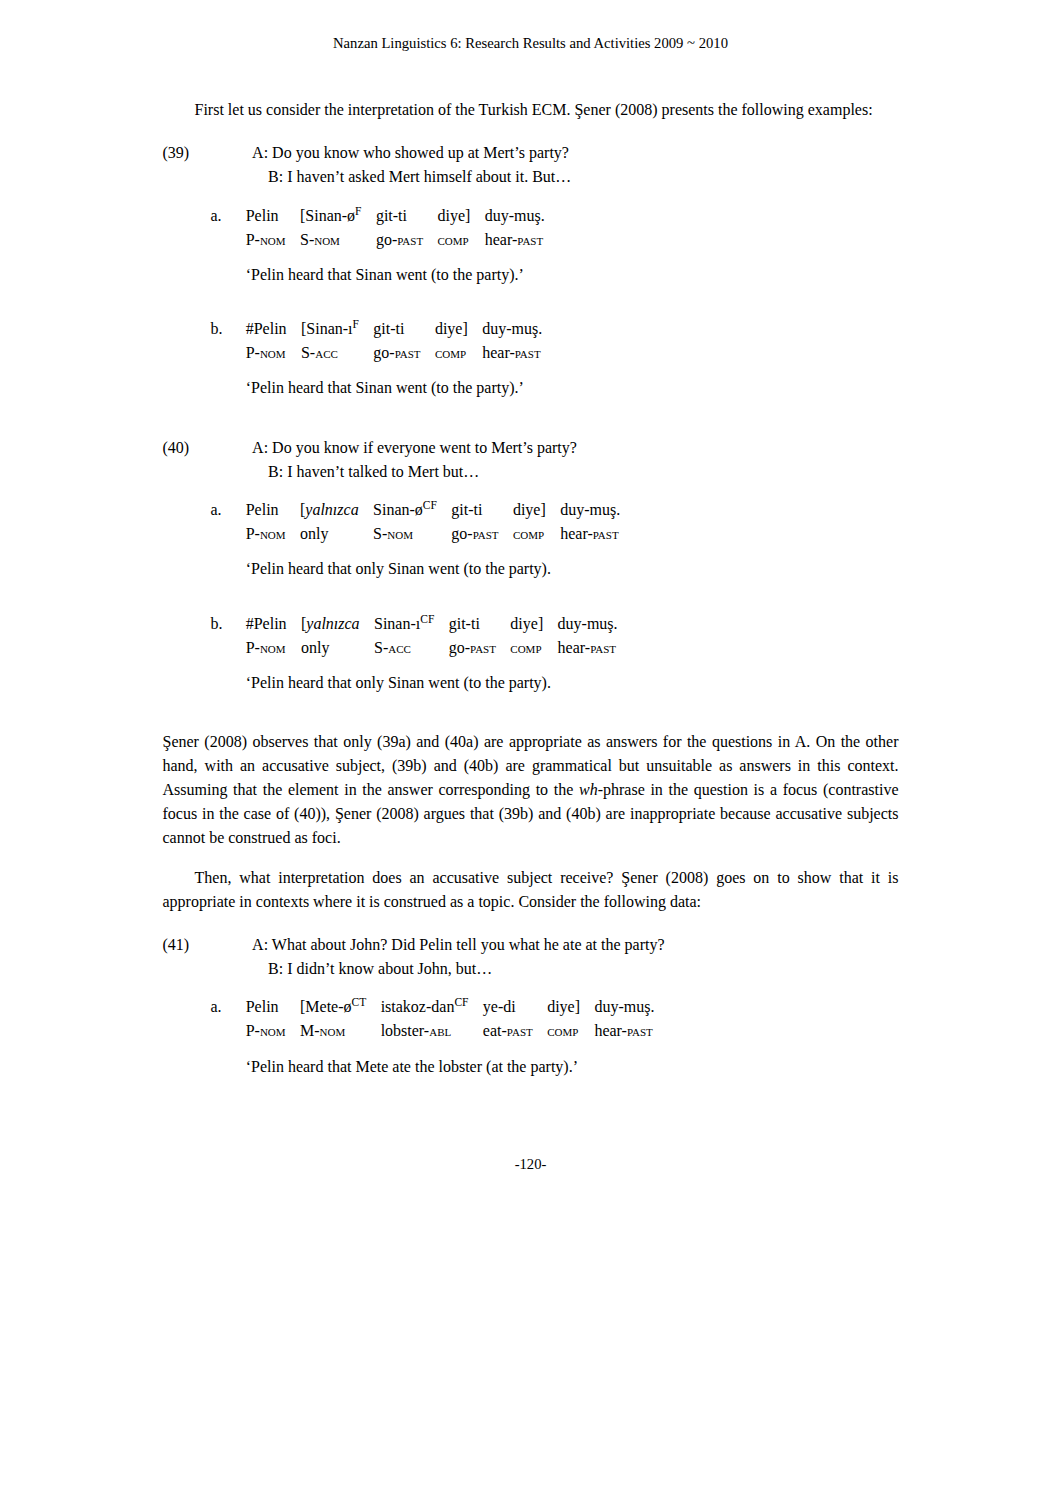Nanzan Linguistics 6: Research Results and Activities 2009 ~ 2010
First let us consider the interpretation of the Turkish ECM. Şener (2008) presents the following examples:
(39)
A: Do you know who showed up at Mert’s party?
B: I haven’t asked Mert himself about it. But…
a.
| Pelin | [Sinan-ø F | git-ti | diye] | duy-muş. |
| P- nom | S- nom | go- past | comp | hear- past |
‘Pelin heard that Sinan went (to the party).’
b.
| #Pelin | [Sinan-ı F | git-ti | diye] | duy-muş. |
| P- nom | S- acc | go- past | comp | hear- past |
‘Pelin heard that Sinan went (to the party).’
(40)
A: Do you know if everyone went to Mert’s party?
B: I haven’t talked to Mert but…
a.
| Pelin | [ yalnızca | Sinan-ø CF | git-ti | diye] | duy-muş. |
| P- nom | only | S- nom | go- past | comp | hear- past |
‘Pelin heard that only Sinan went (to the party).
b.
| #Pelin | [ yalnızca | Sinan-ı CF | git-ti | diye] | duy-muş. |
| P- nom | only | S- acc | go- past | comp | hear- past |
‘Pelin heard that only Sinan went (to the party).
Şener (2008) observes that only (39a) and (40a) are appropriate as answers for the questions in A. On the other hand, with an accusative subject, (39b) and (40b) are grammatical but unsuitable as answers in this context. Assuming that the element in the answer corresponding to the wh-phrase in the question is a focus (contrastive focus in the case of (40)), Şener (2008) argues that (39b) and (40b) are inappropriate because accusative subjects cannot be construed as foci.
Then, what interpretation does an accusative subject receive? Şener (2008) goes on to show that it is appropriate in contexts where it is construed as a topic. Consider the following data:
(41)
A: What about John? Did Pelin tell you what he ate at the party?
B: I didn’t know about John, but…
a.
| Pelin | [Mete-ø CT | istakoz-dan CF | ye-di | diye] | duy-muş. |
| P- nom | M- nom | lobster- abl | eat- past | comp | hear- past |
‘Pelin heard that Mete ate the lobster (at the party).’
-120-